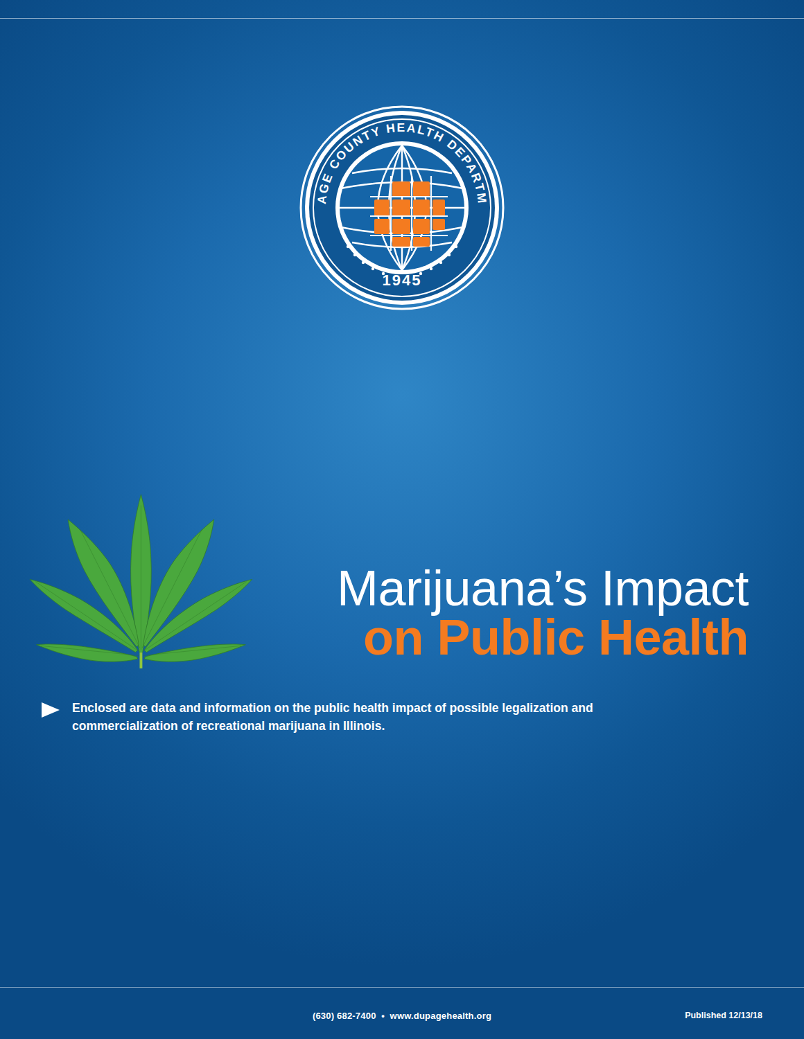DUPAGE COUNTY HEALTH DEPARTMENT 1945
Marijuana’s Impact on Public Health
Enclosed are data and information on the public health impact of possible legalization and commercialization of recreational marijuana in Illinois.
(630) 682-7400 • www.dupagehealth.org Published 12/13/18